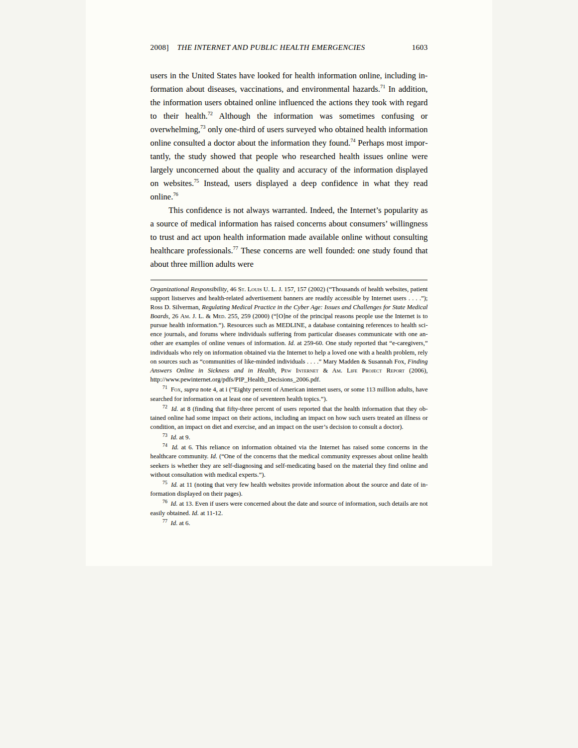1603 2008] THE INTERNET AND PUBLIC HEALTH EMERGENCIES
users in the United States have looked for health information online, including information about diseases, vaccinations, and environmental hazards.71 In addition, the information users obtained online influenced the actions they took with regard to their health.72 Although the information was sometimes confusing or overwhelming,73 only one-third of users surveyed who obtained health information online consulted a doctor about the information they found.74 Perhaps most importantly, the study showed that people who researched health issues online were largely unconcerned about the quality and accuracy of the information displayed on websites.75 Instead, users displayed a deep confidence in what they read online.76
This confidence is not always warranted. Indeed, the Internet’s popularity as a source of medical information has raised concerns about consumers’ willingness to trust and act upon health information made available online without consulting healthcare professionals.77 These concerns are well founded: one study found that about three million adults were
Organizational Responsibility, 46 St. Louis U. L. J. 157, 157 (2002) (“Thousands of health websites, patient support listserves and health-related advertisement banners are readily accessible by Internet users . . . .”); Ross D. Silverman, Regulating Medical Practice in the Cyber Age: Issues and Challenges for State Medical Boards, 26 Am. J. L. & Med. 255, 259 (2000) (“[O]ne of the principal reasons people use the Internet is to pursue health information.”). Resources such as MEDLINE, a database containing references to health science journals, and forums where individuals suffering from particular diseases communicate with one another are examples of online venues of information. Id. at 259-60. One study reported that “e-caregivers,” individuals who rely on information obtained via the Internet to help a loved one with a health problem, rely on sources such as “communities of like-minded individuals . . . .” Mary Madden & Susannah Fox, Finding Answers Online in Sickness and in Health, Pew Internet & Am. Life Project Report (2006), http://www.pewinternet.org/pdfs/PIP_Health_Decisions_2006.pdf.
71 Fox, supra note 4, at i (“Eighty percent of American internet users, or some 113 million adults, have searched for information on at least one of seventeen health topics.”).
72 Id. at 8 (finding that fifty-three percent of users reported that the health information that they obtained online had some impact on their actions, including an impact on how such users treated an illness or condition, an impact on diet and exercise, and an impact on the user’s decision to consult a doctor).
73 Id. at 9.
74 Id. at 6. This reliance on information obtained via the Internet has raised some concerns in the healthcare community. Id. (“One of the concerns that the medical community expresses about online health seekers is whether they are self-diagnosing and self-medicating based on the material they find online and without consultation with medical experts.”).
75 Id. at 11 (noting that very few health websites provide information about the source and date of information displayed on their pages).
76 Id. at 13. Even if users were concerned about the date and source of information, such details are not easily obtained. Id. at 11-12.
77 Id. at 6.